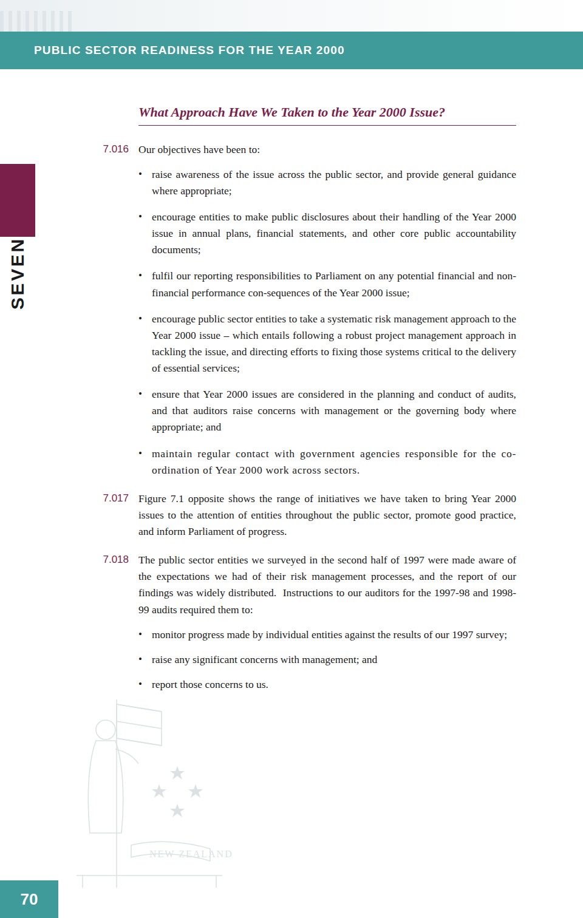PUBLIC SECTOR READINESS FOR THE YEAR 2000
SEVEN
What Approach Have We Taken to the Year 2000 Issue?
7.016 Our objectives have been to:
raise awareness of the issue across the public sector, and provide general guidance where appropriate;
encourage entities to make public disclosures about their handling of the Year 2000 issue in annual plans, financial statements, and other core public accountability documents;
fulfil our reporting responsibilities to Parliament on any potential financial and non-financial performance con-sequences of the Year 2000 issue;
encourage public sector entities to take a systematic risk management approach to the Year 2000 issue – which entails following a robust project management approach in tackling the issue, and directing efforts to fixing those systems critical to the delivery of essential services;
ensure that Year 2000 issues are considered in the planning and conduct of audits, and that auditors raise concerns with management or the governing body where appropriate; and
maintain regular contact with government agencies responsible for the co-ordination of Year 2000 work across sectors.
7.017 Figure 7.1 opposite shows the range of initiatives we have taken to bring Year 2000 issues to the attention of entities throughout the public sector, promote good practice, and inform Parliament of progress.
7.018 The public sector entities we surveyed in the second half of 1997 were made aware of the expectations we had of their risk management processes, and the report of our findings was widely distributed. Instructions to our auditors for the 1997-98 and 1998-99 audits required them to:
monitor progress made by individual entities against the results of our 1997 survey;
raise any significant concerns with management; and
report those concerns to us.
NEW ZEALAND
70